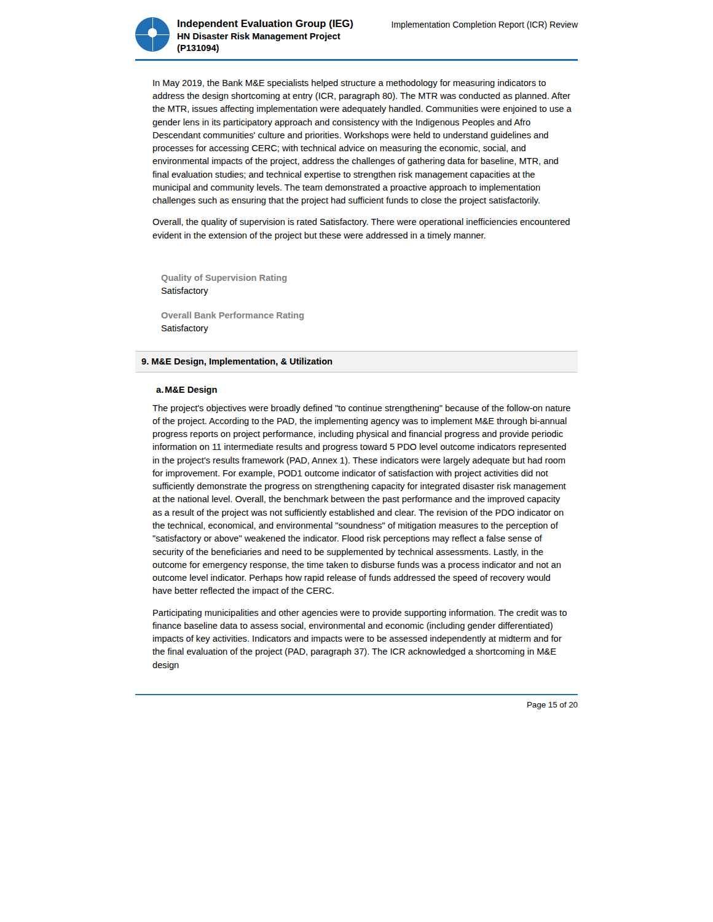Independent Evaluation Group (IEG)
HN Disaster Risk Management Project (P131094)
Implementation Completion Report (ICR) Review
In May 2019, the Bank M&E specialists helped structure a methodology for measuring indicators to address the design shortcoming at entry (ICR, paragraph 80). The MTR was conducted as planned. After the MTR, issues affecting implementation were adequately handled. Communities were enjoined to use a gender lens in its participatory approach and consistency with the Indigenous Peoples and Afro Descendant communities' culture and priorities. Workshops were held to understand guidelines and processes for accessing CERC; with technical advice on measuring the economic, social, and environmental impacts of the project, address the challenges of gathering data for baseline, MTR, and final evaluation studies; and technical expertise to strengthen risk management capacities at the municipal and community levels. The team demonstrated a proactive approach to implementation challenges such as ensuring that the project had sufficient funds to close the project satisfactorily.
Overall, the quality of supervision is rated Satisfactory. There were operational inefficiencies encountered evident in the extension of the project but these were addressed in a timely manner.
Quality of Supervision Rating
Satisfactory
Overall Bank Performance Rating
Satisfactory
9. M&E Design, Implementation, & Utilization
a. M&E Design
The project's objectives were broadly defined "to continue strengthening" because of the follow-on nature of the project. According to the PAD, the implementing agency was to implement M&E through bi-annual progress reports on project performance, including physical and financial progress and provide periodic information on 11 intermediate results and progress toward 5 PDO level outcome indicators represented in the project's results framework (PAD, Annex 1). These indicators were largely adequate but had room for improvement. For example, POD1 outcome indicator of satisfaction with project activities did not sufficiently demonstrate the progress on strengthening capacity for integrated disaster risk management at the national level. Overall, the benchmark between the past performance and the improved capacity as a result of the project was not sufficiently established and clear. The revision of the PDO indicator on the technical, economical, and environmental "soundness" of mitigation measures to the perception of "satisfactory or above" weakened the indicator. Flood risk perceptions may reflect a false sense of security of the beneficiaries and need to be supplemented by technical assessments. Lastly, in the outcome for emergency response, the time taken to disburse funds was a process indicator and not an outcome level indicator. Perhaps how rapid release of funds addressed the speed of recovery would have better reflected the impact of the CERC.
Participating municipalities and other agencies were to provide supporting information. The credit was to finance baseline data to assess social, environmental and economic (including gender differentiated) impacts of key activities. Indicators and impacts were to be assessed independently at midterm and for the final evaluation of the project (PAD, paragraph 37). The ICR acknowledged a shortcoming in M&E design
Page 15 of 20